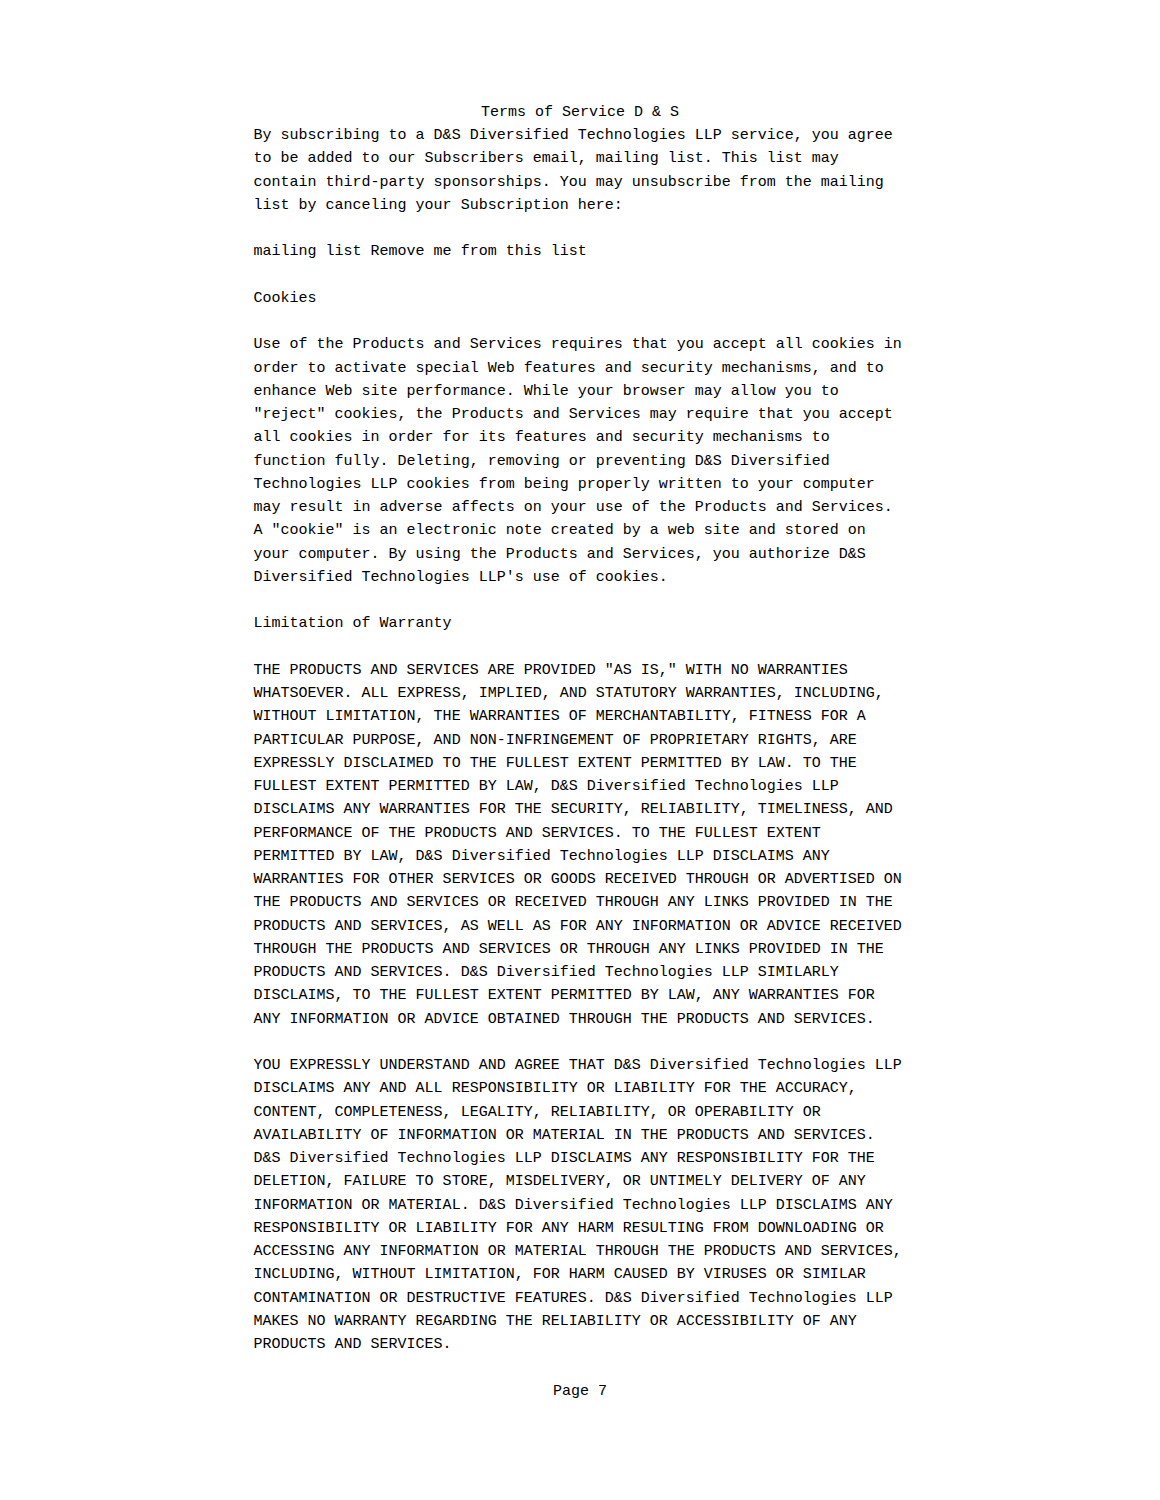Terms of Service D & S
By subscribing to a D&S Diversified Technologies LLP service, you agree to be added to our Subscribers email, mailing list. This list may contain third-party sponsorships. You may unsubscribe from the mailing list by canceling your Subscription here:
mailing list Remove me from this list
Cookies
Use of the Products and Services requires that you accept all cookies in order to activate special Web features and security mechanisms, and to enhance Web site performance. While your browser may allow you to "reject" cookies, the Products and Services may require that you accept all cookies in order for its features and security mechanisms to function fully. Deleting, removing or preventing D&S Diversified Technologies LLP cookies from being properly written to your computer may result in adverse affects on your use of the Products and Services. A "cookie" is an electronic note created by a web site and stored on your computer. By using the Products and Services, you authorize D&S Diversified Technologies LLP's use of cookies.
Limitation of Warranty
THE PRODUCTS AND SERVICES ARE PROVIDED "AS IS," WITH NO WARRANTIES WHATSOEVER. ALL EXPRESS, IMPLIED, AND STATUTORY WARRANTIES, INCLUDING, WITHOUT LIMITATION, THE WARRANTIES OF MERCHANTABILITY, FITNESS FOR A PARTICULAR PURPOSE, AND NON-INFRINGEMENT OF PROPRIETARY RIGHTS, ARE EXPRESSLY DISCLAIMED TO THE FULLEST EXTENT PERMITTED BY LAW. TO THE FULLEST EXTENT PERMITTED BY LAW, D&S Diversified Technologies LLP DISCLAIMS ANY WARRANTIES FOR THE SECURITY, RELIABILITY, TIMELINESS, AND PERFORMANCE OF THE PRODUCTS AND SERVICES. TO THE FULLEST EXTENT PERMITTED BY LAW, D&S Diversified Technologies LLP DISCLAIMS ANY WARRANTIES FOR OTHER SERVICES OR GOODS RECEIVED THROUGH OR ADVERTISED ON THE PRODUCTS AND SERVICES OR RECEIVED THROUGH ANY LINKS PROVIDED IN THE PRODUCTS AND SERVICES, AS WELL AS FOR ANY INFORMATION OR ADVICE RECEIVED THROUGH THE PRODUCTS AND SERVICES OR THROUGH ANY LINKS PROVIDED IN THE PRODUCTS AND SERVICES. D&S Diversified Technologies LLP SIMILARLY DISCLAIMS, TO THE FULLEST EXTENT PERMITTED BY LAW, ANY WARRANTIES FOR ANY INFORMATION OR ADVICE OBTAINED THROUGH THE PRODUCTS AND SERVICES.
YOU EXPRESSLY UNDERSTAND AND AGREE THAT D&S Diversified Technologies LLP DISCLAIMS ANY AND ALL RESPONSIBILITY OR LIABILITY FOR THE ACCURACY, CONTENT, COMPLETENESS, LEGALITY, RELIABILITY, OR OPERABILITY OR AVAILABILITY OF INFORMATION OR MATERIAL IN THE PRODUCTS AND SERVICES. D&S Diversified Technologies LLP DISCLAIMS ANY RESPONSIBILITY FOR THE DELETION, FAILURE TO STORE, MISDELIVERY, OR UNTIMELY DELIVERY OF ANY INFORMATION OR MATERIAL. D&S Diversified Technologies LLP DISCLAIMS ANY RESPONSIBILITY OR LIABILITY FOR ANY HARM RESULTING FROM DOWNLOADING OR ACCESSING ANY INFORMATION OR MATERIAL THROUGH THE PRODUCTS AND SERVICES, INCLUDING, WITHOUT LIMITATION, FOR HARM CAUSED BY VIRUSES OR SIMILAR CONTAMINATION OR DESTRUCTIVE FEATURES. D&S Diversified Technologies LLP MAKES NO WARRANTY REGARDING THE RELIABILITY OR ACCESSIBILITY OF ANY PRODUCTS AND SERVICES.
Page 7